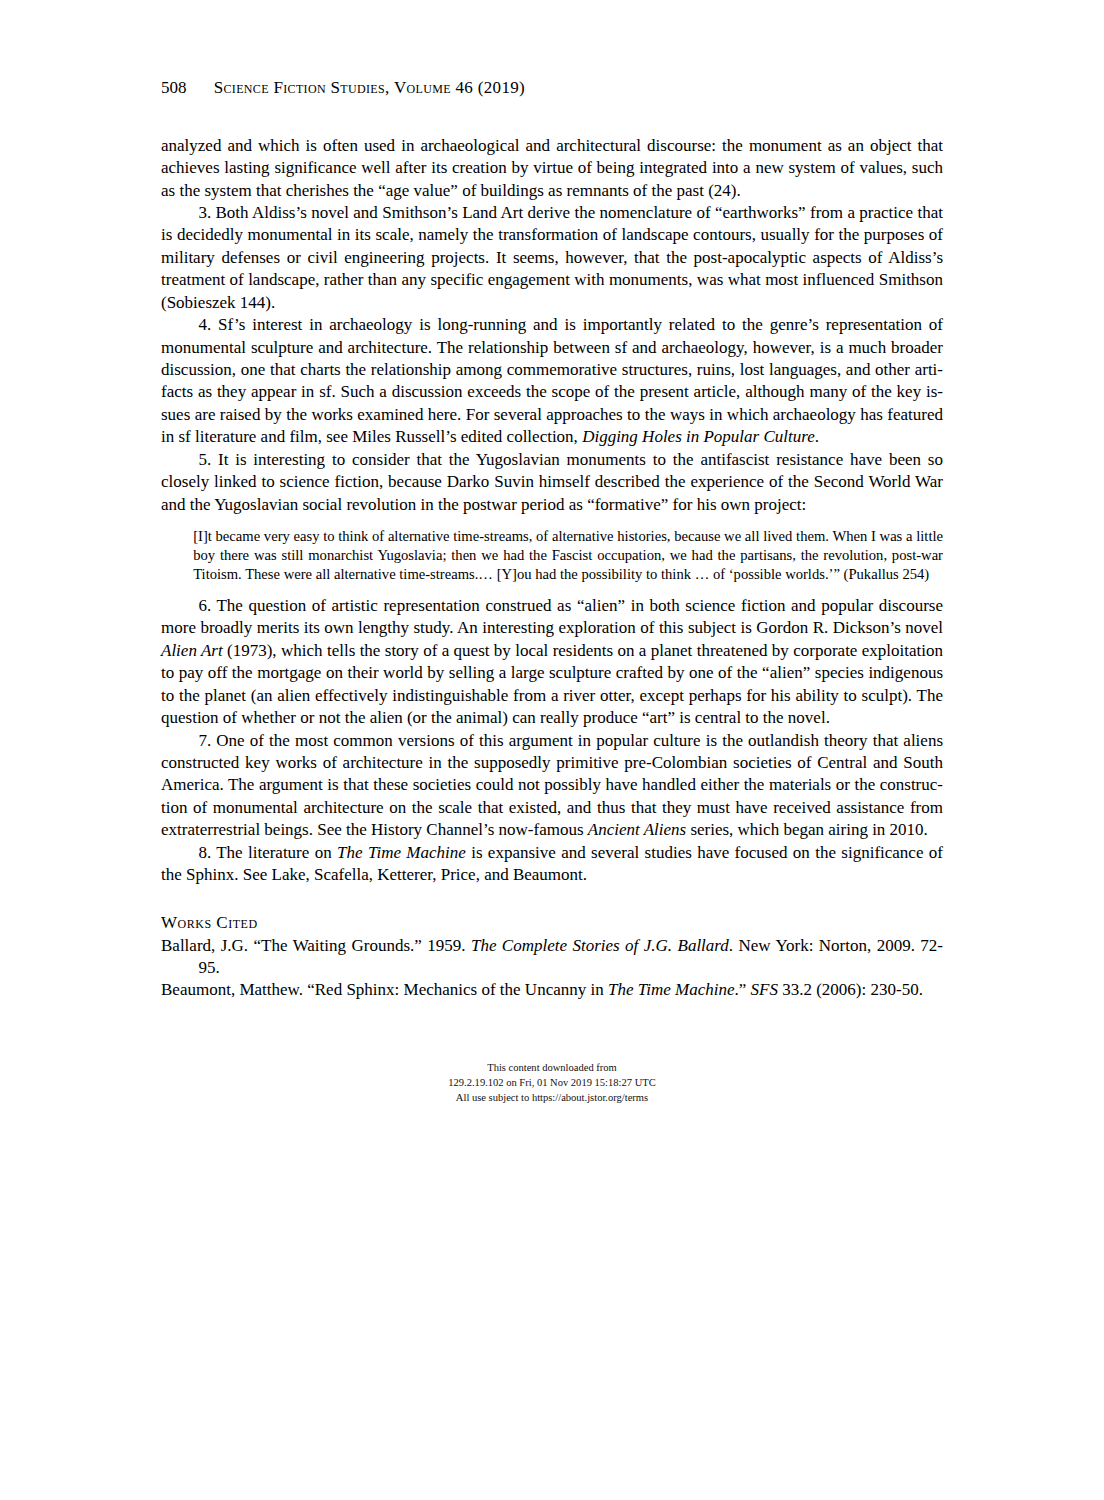508 Science Fiction Studies, Volume 46 (2019)
analyzed and which is often used in archaeological and architectural discourse: the monument as an object that achieves lasting significance well after its creation by virtue of being integrated into a new system of values, such as the system that cherishes the “age value” of buildings as remnants of the past (24).
3. Both Aldiss’s novel and Smithson’s Land Art derive the nomenclature of “earthworks” from a practice that is decidedly monumental in its scale, namely the transformation of landscape contours, usually for the purposes of military defenses or civil engineering projects. It seems, however, that the post-apocalyptic aspects of Aldiss’s treatment of landscape, rather than any specific engagement with monuments, was what most influenced Smithson (Sobieszek 144).
4. Sf’s interest in archaeology is long-running and is importantly related to the genre’s representation of monumental sculpture and architecture. The relationship between sf and archaeology, however, is a much broader discussion, one that charts the relationship among commemorative structures, ruins, lost languages, and other artifacts as they appear in sf. Such a discussion exceeds the scope of the present article, although many of the key issues are raised by the works examined here. For several approaches to the ways in which archaeology has featured in sf literature and film, see Miles Russell’s edited collection, Digging Holes in Popular Culture.
5. It is interesting to consider that the Yugoslavian monuments to the antifascist resistance have been so closely linked to science fiction, because Darko Suvin himself described the experience of the Second World War and the Yugoslavian social revolution in the postwar period as “formative” for his own project:
[I]t became very easy to think of alternative time-streams, of alternative histories, because we all lived them. When I was a little boy there was still monarchist Yugoslavia; then we had the Fascist occupation, we had the partisans, the revolution, post-war Titoism. These were all alternative time-streams.… [Y]ou had the possibility to think … of ‘possible worlds.’” (Pukallus 254)
6. The question of artistic representation construed as “alien” in both science fiction and popular discourse more broadly merits its own lengthy study. An interesting exploration of this subject is Gordon R. Dickson’s novel Alien Art (1973), which tells the story of a quest by local residents on a planet threatened by corporate exploitation to pay off the mortgage on their world by selling a large sculpture crafted by one of the “alien” species indigenous to the planet (an alien effectively indistinguishable from a river otter, except perhaps for his ability to sculpt). The question of whether or not the alien (or the animal) can really produce “art” is central to the novel.
7. One of the most common versions of this argument in popular culture is the outlandish theory that aliens constructed key works of architecture in the supposedly primitive pre-Colombian societies of Central and South America. The argument is that these societies could not possibly have handled either the materials or the construction of monumental architecture on the scale that existed, and thus that they must have received assistance from extraterrestrial beings. See the History Channel’s now-famous Ancient Aliens series, which began airing in 2010.
8. The literature on The Time Machine is expansive and several studies have focused on the significance of the Sphinx. See Lake, Scafella, Ketterer, Price, and Beaumont.
Works Cited
Ballard, J.G. “The Waiting Grounds.” 1959. The Complete Stories of J.G. Ballard. New York: Norton, 2009. 72-95.
Beaumont, Matthew. “Red Sphinx: Mechanics of the Uncanny in The Time Machine.” SFS 33.2 (2006): 230-50.
This content downloaded from
129.2.19.102 on Fri, 01 Nov 2019 15:18:27 UTC
All use subject to https://about.jstor.org/terms